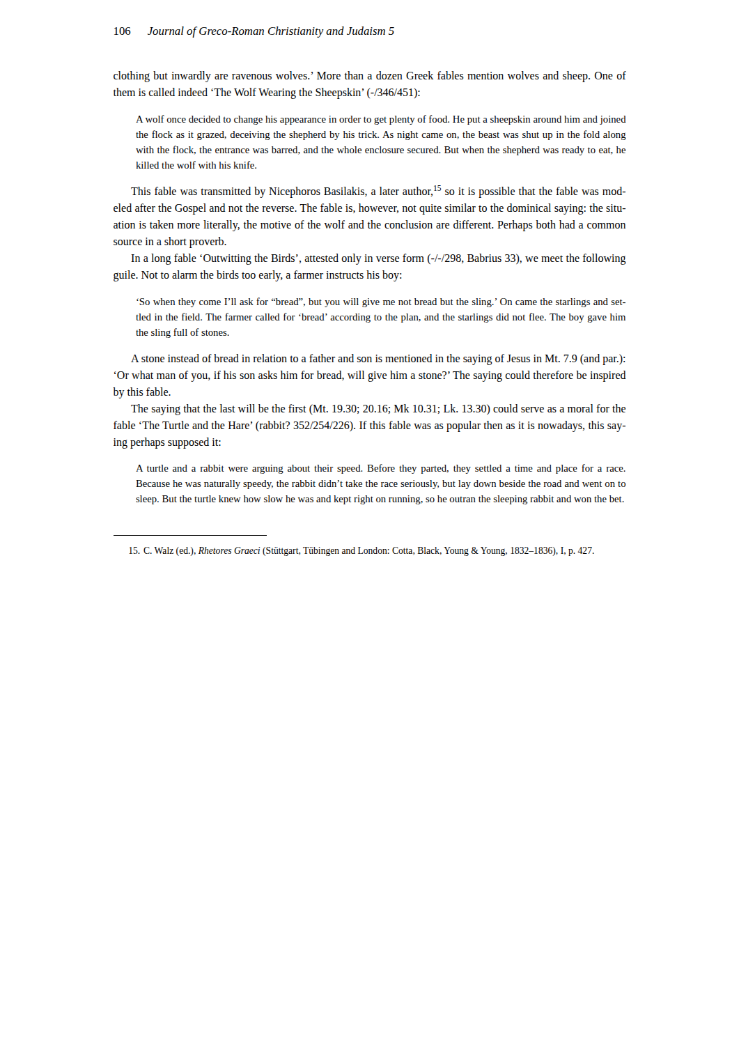106 Journal of Greco-Roman Christianity and Judaism 5
clothing but inwardly are ravenous wolves.’ More than a dozen Greek fables mention wolves and sheep. One of them is called indeed ‘The Wolf Wearing the Sheepskin’ (-/346/451):
A wolf once decided to change his appearance in order to get plenty of food. He put a sheepskin around him and joined the flock as it grazed, deceiving the shepherd by his trick. As night came on, the beast was shut up in the fold along with the flock, the entrance was barred, and the whole enclosure secured. But when the shepherd was ready to eat, he killed the wolf with his knife.
This fable was transmitted by Nicephoros Basilakis, a later author,15 so it is possible that the fable was modeled after the Gospel and not the reverse. The fable is, however, not quite similar to the dominical saying: the situation is taken more literally, the motive of the wolf and the conclusion are different. Perhaps both had a common source in a short proverb.
In a long fable ‘Outwitting the Birds’, attested only in verse form (-/-/298, Babrius 33), we meet the following guile. Not to alarm the birds too early, a farmer instructs his boy:
‘So when they come I’ll ask for “bread”, but you will give me not bread but the sling.’ On came the starlings and settled in the field. The farmer called for ‘bread’ according to the plan, and the starlings did not flee. The boy gave him the sling full of stones.
A stone instead of bread in relation to a father and son is mentioned in the saying of Jesus in Mt. 7.9 (and par.): ‘Or what man of you, if his son asks him for bread, will give him a stone?’ The saying could therefore be inspired by this fable.
The saying that the last will be the first (Mt. 19.30; 20.16; Mk 10.31; Lk. 13.30) could serve as a moral for the fable ‘The Turtle and the Hare’ (rabbit? 352/254/226). If this fable was as popular then as it is nowadays, this saying perhaps supposed it:
A turtle and a rabbit were arguing about their speed. Before they parted, they settled a time and place for a race. Because he was naturally speedy, the rabbit didn’t take the race seriously, but lay down beside the road and went on to sleep. But the turtle knew how slow he was and kept right on running, so he outran the sleeping rabbit and won the bet.
15. C. Walz (ed.), Rhetores Graeci (Stüttgart, Tübingen and London: Cotta, Black, Young & Young, 1832–1836), I, p. 427.